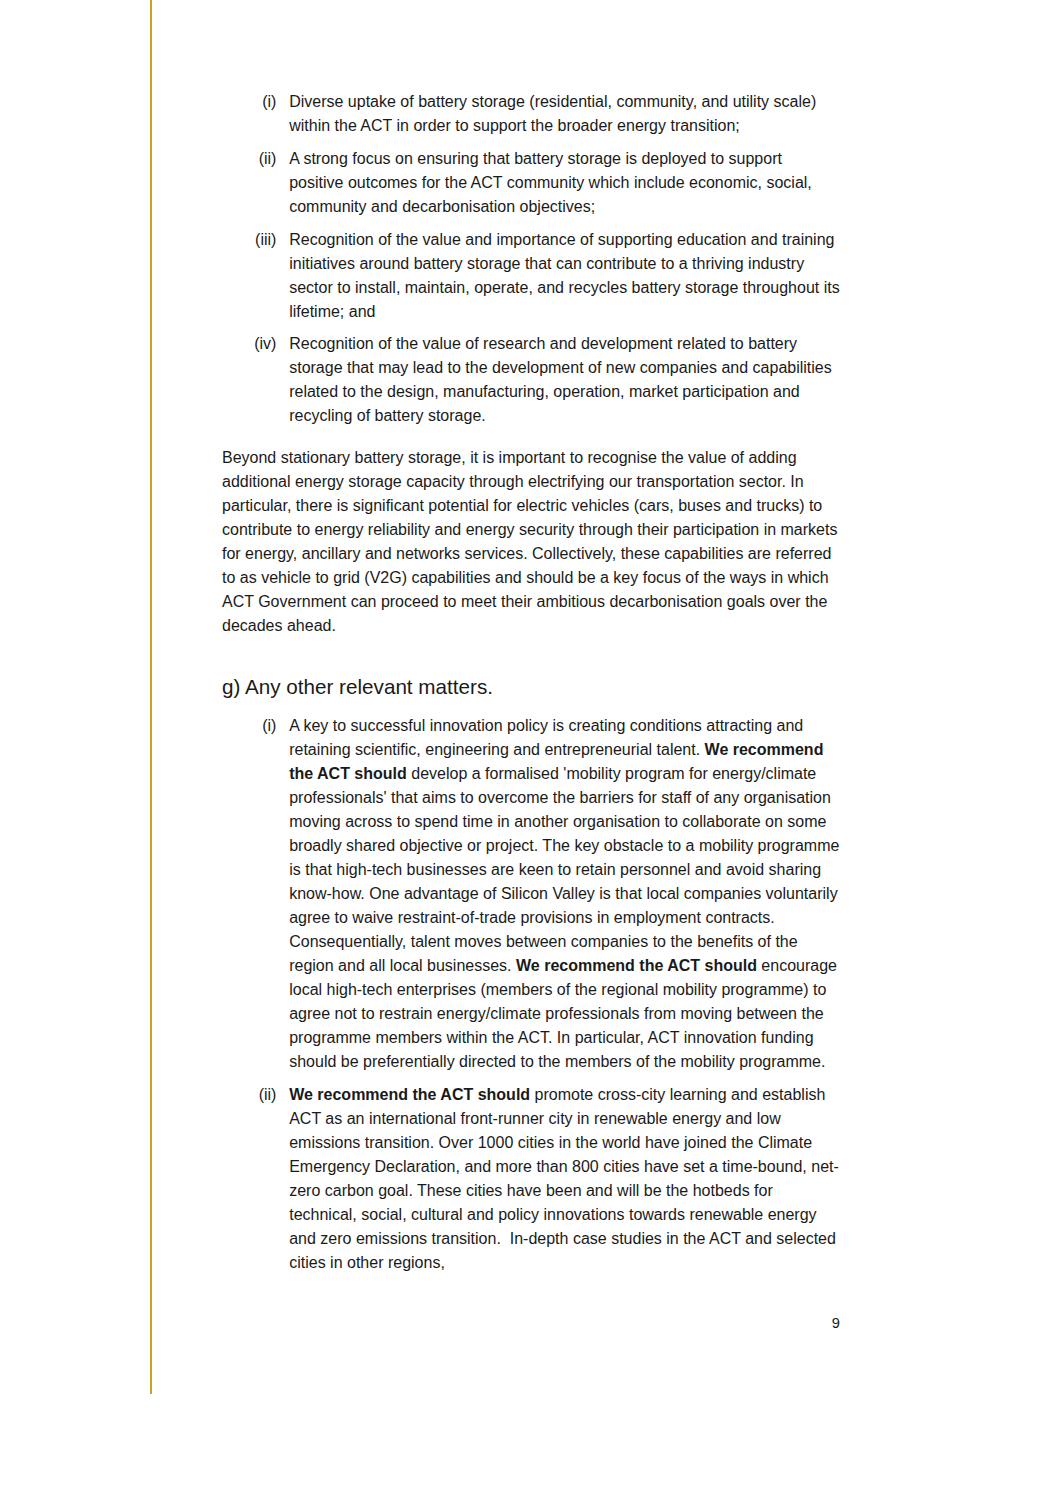Diverse uptake of battery storage (residential, community, and utility scale) within the ACT in order to support the broader energy transition;
A strong focus on ensuring that battery storage is deployed to support positive outcomes for the ACT community which include economic, social, community and decarbonisation objectives;
Recognition of the value and importance of supporting education and training initiatives around battery storage that can contribute to a thriving industry sector to install, maintain, operate, and recycles battery storage throughout its lifetime; and
Recognition of the value of research and development related to battery storage that may lead to the development of new companies and capabilities related to the design, manufacturing, operation, market participation and recycling of battery storage.
Beyond stationary battery storage, it is important to recognise the value of adding additional energy storage capacity through electrifying our transportation sector. In particular, there is significant potential for electric vehicles (cars, buses and trucks) to contribute to energy reliability and energy security through their participation in markets for energy, ancillary and networks services. Collectively, these capabilities are referred to as vehicle to grid (V2G) capabilities and should be a key focus of the ways in which ACT Government can proceed to meet their ambitious decarbonisation goals over the decades ahead.
g) Any other relevant matters.
A key to successful innovation policy is creating conditions attracting and retaining scientific, engineering and entrepreneurial talent. We recommend the ACT should develop a formalised 'mobility program for energy/climate professionals' that aims to overcome the barriers for staff of any organisation moving across to spend time in another organisation to collaborate on some broadly shared objective or project. The key obstacle to a mobility programme is that high-tech businesses are keen to retain personnel and avoid sharing know-how. One advantage of Silicon Valley is that local companies voluntarily agree to waive restraint-of-trade provisions in employment contracts. Consequentially, talent moves between companies to the benefits of the region and all local businesses. We recommend the ACT should encourage local high-tech enterprises (members of the regional mobility programme) to agree not to restrain energy/climate professionals from moving between the programme members within the ACT. In particular, ACT innovation funding should be preferentially directed to the members of the mobility programme.
We recommend the ACT should promote cross-city learning and establish ACT as an international front-runner city in renewable energy and low emissions transition. Over 1000 cities in the world have joined the Climate Emergency Declaration, and more than 800 cities have set a time-bound, net-zero carbon goal. These cities have been and will be the hotbeds for technical, social, cultural and policy innovations towards renewable energy and zero emissions transition. In-depth case studies in the ACT and selected cities in other regions,
9